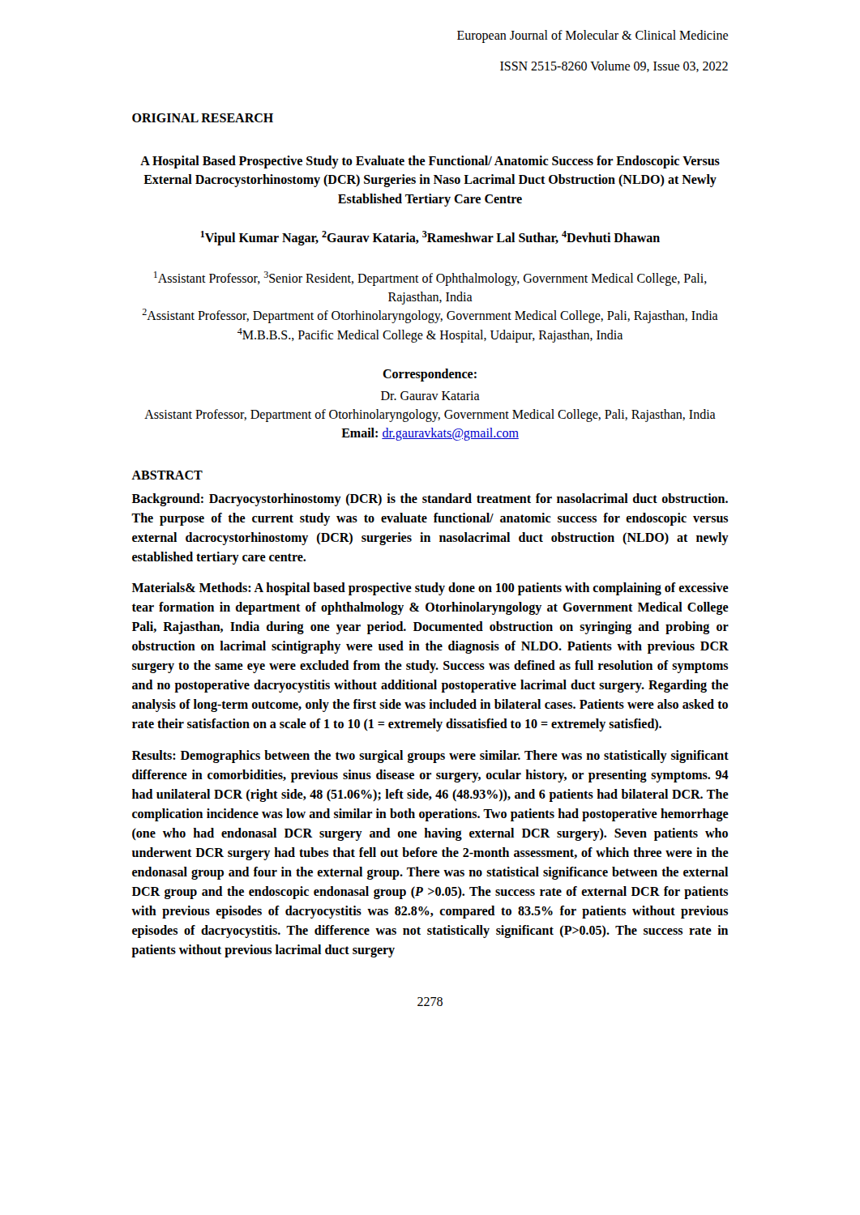European Journal of Molecular & Clinical Medicine
ISSN 2515-8260 Volume 09, Issue 03, 2022
ORIGINAL RESEARCH
A Hospital Based Prospective Study to Evaluate the Functional/ Anatomic Success for Endoscopic Versus External Dacrocystorhinostomy (DCR) Surgeries in Naso Lacrimal Duct Obstruction (NLDO) at Newly Established Tertiary Care Centre
1Vipul Kumar Nagar, 2Gaurav Kataria, 3Rameshwar Lal Suthar, 4Devhuti Dhawan
1Assistant Professor, 3Senior Resident, Department of Ophthalmology, Government Medical College, Pali, Rajasthan, India
2Assistant Professor, Department of Otorhinolaryngology, Government Medical College, Pali, Rajasthan, India
4M.B.B.S., Pacific Medical College & Hospital, Udaipur, Rajasthan, India
Correspondence:
Dr. Gaurav Kataria
Assistant Professor, Department of Otorhinolaryngology, Government Medical College, Pali, Rajasthan, India
Email: dr.gauravkats@gmail.com
ABSTRACT
Background: Dacryocystorhinostomy (DCR) is the standard treatment for nasolacrimal duct obstruction. The purpose of the current study was to evaluate functional/ anatomic success for endoscopic versus external dacrocystorhinostomy (DCR) surgeries in nasolacrimal duct obstruction (NLDO) at newly established tertiary care centre.
Materials& Methods: A hospital based prospective study done on 100 patients with complaining of excessive tear formation in department of ophthalmology & Otorhinolaryngology at Government Medical College Pali, Rajasthan, India during one year period. Documented obstruction on syringing and probing or obstruction on lacrimal scintigraphy were used in the diagnosis of NLDO. Patients with previous DCR surgery to the same eye were excluded from the study. Success was defined as full resolution of symptoms and no postoperative dacryocystitis without additional postoperative lacrimal duct surgery. Regarding the analysis of long-term outcome, only the first side was included in bilateral cases. Patients were also asked to rate their satisfaction on a scale of 1 to 10 (1 = extremely dissatisfied to 10 = extremely satisfied).
Results: Demographics between the two surgical groups were similar. There was no statistically significant difference in comorbidities, previous sinus disease or surgery, ocular history, or presenting symptoms. 94 had unilateral DCR (right side, 48 (51.06%); left side, 46 (48.93%)), and 6 patients had bilateral DCR. The complication incidence was low and similar in both operations. Two patients had postoperative hemorrhage (one who had endonasal DCR surgery and one having external DCR surgery). Seven patients who underwent DCR surgery had tubes that fell out before the 2-month assessment, of which three were in the endonasal group and four in the external group. There was no statistical significance between the external DCR group and the endoscopic endonasal group (P >0.05). The success rate of external DCR for patients with previous episodes of dacryocystitis was 82.8%, compared to 83.5% for patients without previous episodes of dacryocystitis. The difference was not statistically significant (P>0.05). The success rate in patients without previous lacrimal duct surgery
2278